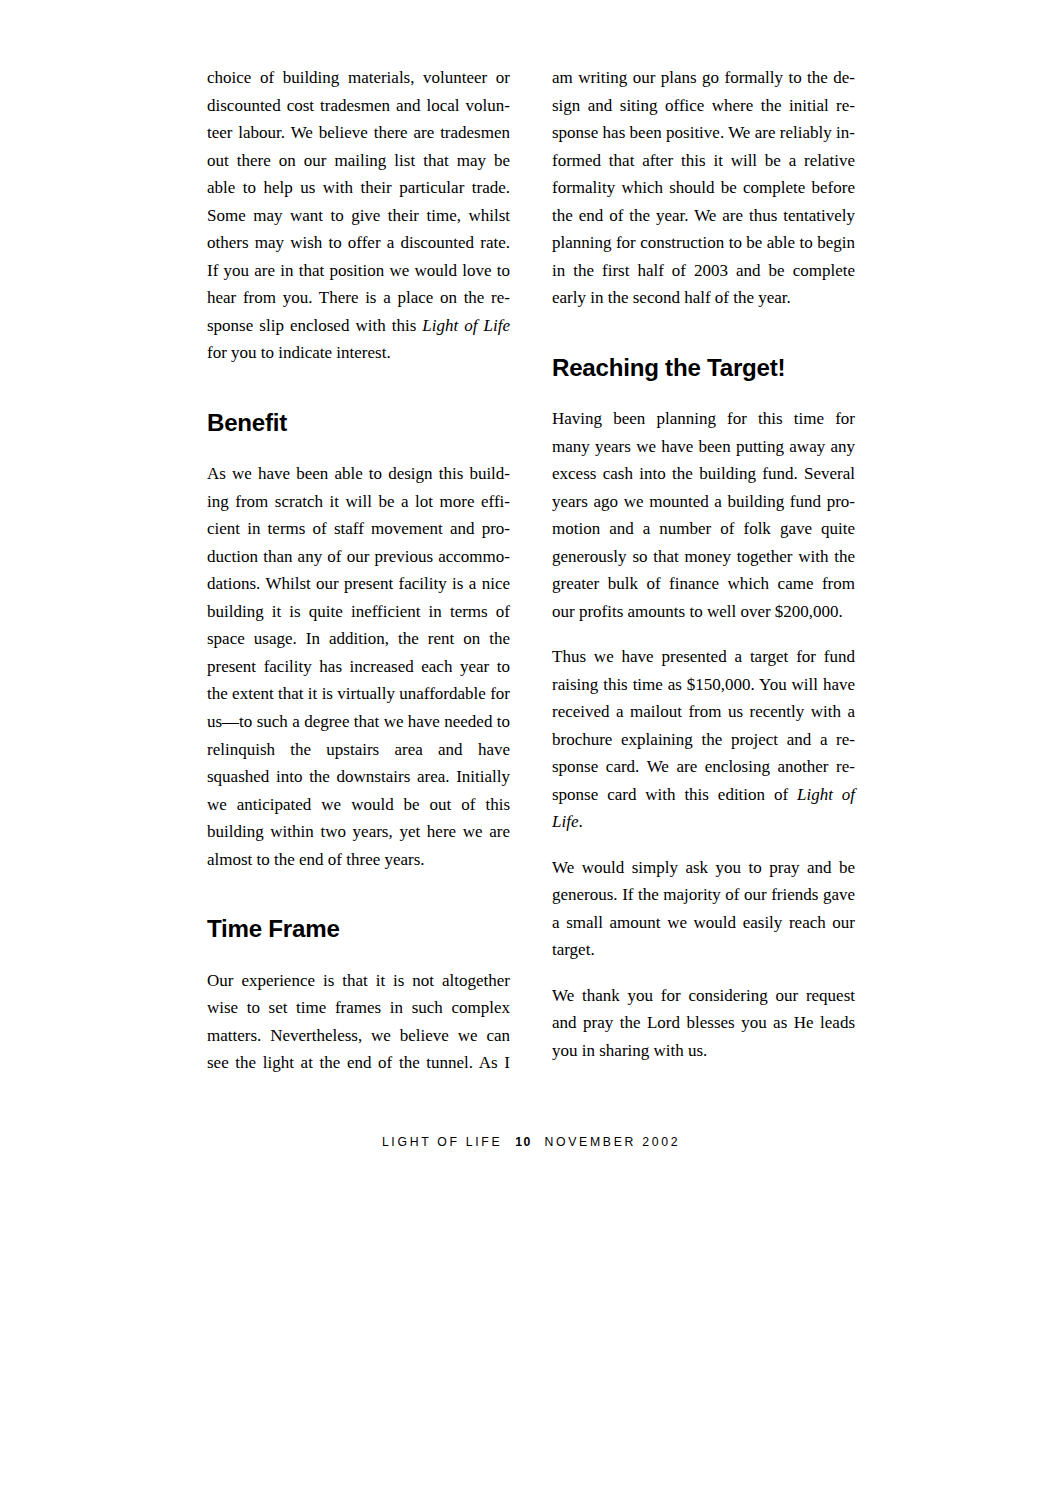choice of building materials, volunteer or discounted cost tradesmen and local volunteer labour. We believe there are tradesmen out there on our mailing list that may be able to help us with their particular trade. Some may want to give their time, whilst others may wish to offer a discounted rate. If you are in that position we would love to hear from you. There is a place on the response slip enclosed with this Light of Life for you to indicate interest.
Benefit
As we have been able to design this building from scratch it will be a lot more efficient in terms of staff movement and production than any of our previous accommodations. Whilst our present facility is a nice building it is quite inefficient in terms of space usage. In addition, the rent on the present facility has increased each year to the extent that it is virtually unaffordable for us—to such a degree that we have needed to relinquish the upstairs area and have squashed into the downstairs area. Initially we anticipated we would be out of this building within two years, yet here we are almost to the end of three years.
Time Frame
Our experience is that it is not altogether wise to set time frames in such complex matters. Nevertheless, we believe we can see the light at the end of the tunnel. As I am writing our plans go formally to the design and siting office where the initial response has been positive. We are reliably informed that after this it will be a relative formality which should be complete before the end of the year. We are thus tentatively planning for construction to be able to begin in the first half of 2003 and be complete early in the second half of the year.
Reaching the Target!
Having been planning for this time for many years we have been putting away any excess cash into the building fund. Several years ago we mounted a building fund promotion and a number of folk gave quite generously so that money together with the greater bulk of finance which came from our profits amounts to well over $200,000.
Thus we have presented a target for fund raising this time as $150,000. You will have received a mailout from us recently with a brochure explaining the project and a response card. We are enclosing another response card with this edition of Light of Life.
We would simply ask you to pray and be generous. If the majority of our friends gave a small amount we would easily reach our target.
We thank you for considering our request and pray the Lord blesses you as He leads you in sharing with us.
Light of Life 10 November 2002